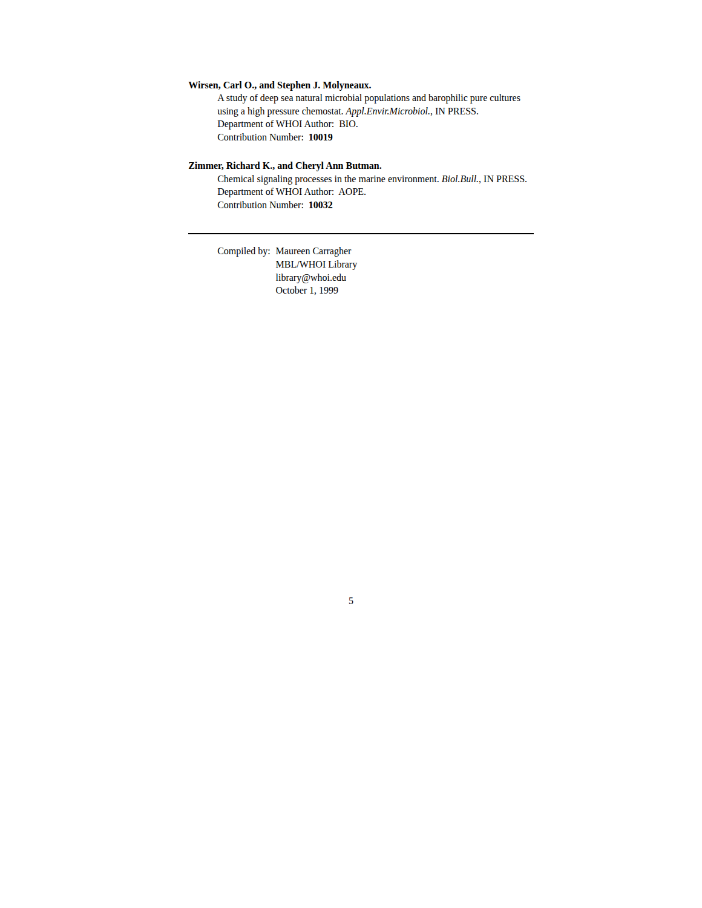Wirsen, Carl O., and Stephen J. Molyneaux.
A study of deep sea natural microbial populations and barophilic pure cultures
using a high pressure chemostat. Appl.Envir.Microbiol., IN PRESS.
Department of WHOI Author: BIO.
Contribution Number: 10019
Zimmer, Richard K., and Cheryl Ann Butman.
Chemical signaling processes in the marine environment. Biol.Bull., IN PRESS.
Department of WHOI Author: AOPE.
Contribution Number: 10032
| Compiled by: | Maureen Carragher |
| | MBL/WHOI Library |
| | library@whoi.edu |
| | October 1, 1999 |
5